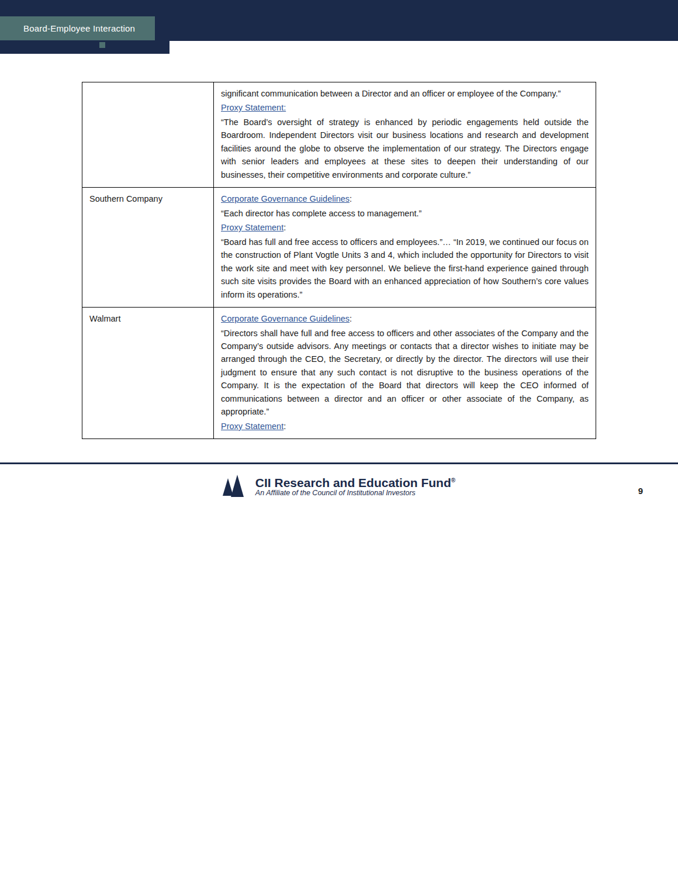Board-Employee Interaction
| | significant communication between a Director and an officer or employee of the Company.” Proxy Statement: “The Board’s oversight of strategy is enhanced by periodic engagements held outside the Boardroom. Independent Directors visit our business locations and research and development facilities around the globe to observe the implementation of our strategy. The Directors engage with senior leaders and employees at these sites to deepen their understanding of our businesses, their competitive environments and corporate culture.” |
| Southern Company | Corporate Governance Guidelines : “Each director has complete access to management.” Proxy Statement : “Board has full and free access to officers and employees.”… “In 2019, we continued our focus on the construction of Plant Vogtle Units 3 and 4, which included the opportunity for Directors to visit the work site and meet with key personnel. We believe the first-hand experience gained through such site visits provides the Board with an enhanced appreciation of how Southern’s core values inform its operations.” |
| Walmart | Corporate Governance Guidelines : “Directors shall have full and free access to officers and other associates of the Company and the Company’s outside advisors. Any meetings or contacts that a director wishes to initiate may be arranged through the CEO, the Secretary, or directly by the director. The directors will use their judgment to ensure that any such contact is not disruptive to the business operations of the Company. It is the expectation of the Board that directors will keep the CEO informed of communications between a director and an officer or other associate of the Company, as appropriate.” Proxy Statement : |
CII Research and Education Fund®
An Affiliate of the Council of Institutional Investors
9